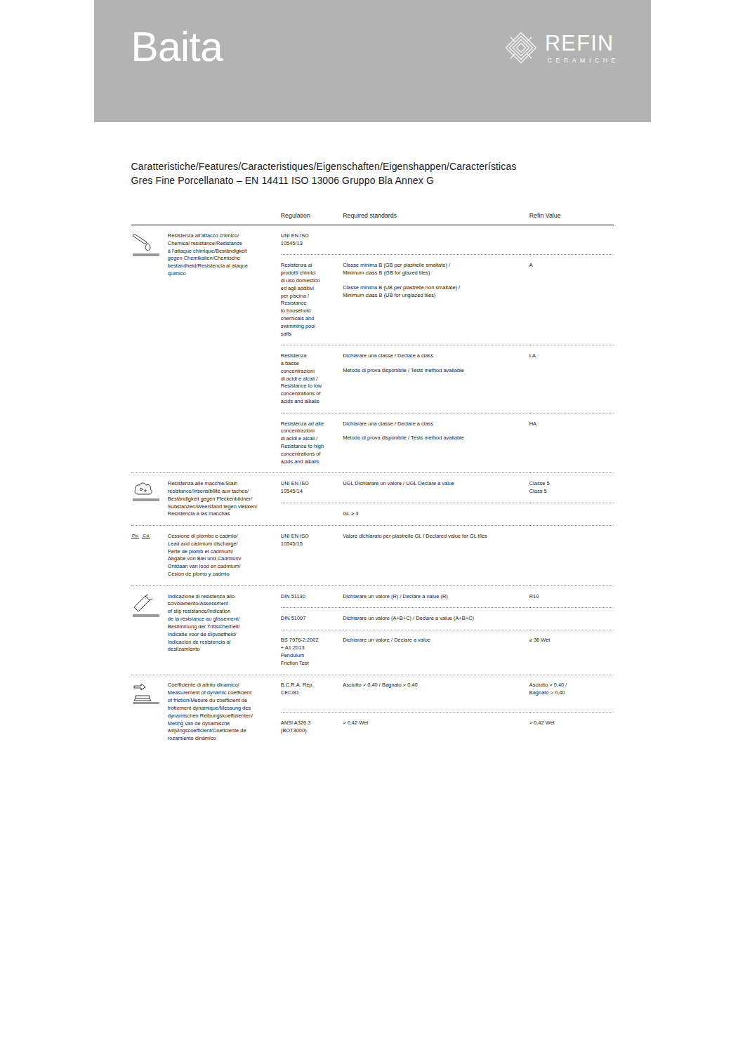Baita
REFIN CERAMICHE
Caratteristiche/Features/Caracteristiques/Eigenschaften/Eigenshappen/Características
Gres Fine Porcellanato – EN 14411 ISO 13006 Gruppo Bla Annex G
| | | Regulation | Required standards | Refin Value |
| --- | --- | --- | --- | --- |
| | Resistenza all'attacco chimico/ Chemical resistance/Resistance à l'attaque chimique/Beständigkeit gegen Chemikalien/Chemische bestandheid/Resistencia al ataque quimico | UNI EN ISO 10545/13 | | |
| Resistenza ai prodotti chimici di uso domestico ed agli additivi per piscina / Resistance to household chemicals and swimming pool salts | Classe minima B (GB per piastrelle smaltate) / Minimum class B (GB for glazed tiles) Classe minima B (UB per piastrelle non smaltate) / Minimum class B (UB for unglazed tiles) | A |
| Resistenza a basse concentrazioni di acidi e alcali / Resistance to low concentrations of acids and alkalis | Dichiarare una classe / Declare a class Metodo di prova disponibile / Tests method available | LA |
| Resistenza ad alte concentrazioni di acidi e alcali / Resistance to high concentrations of acids and alkalis | Dichiarare una classe / Declare a class Metodo di prova disponibile / Tests method available | HA |
| | Resistenza alle macchie/Stain resistance/Insensibilité aux taches/ Beständigkeit gegen Fleckenbildner/ Substanzen/Weerstand tegen vlekken/ Resistencia a las manchas | UNI EN ISO 10545/14 | UGL Dichiarare un valore / UGL Declare a value | Classe 5 Class 5 |
| | GL ≥ 3 | |
| Pb Cd | Cessione di piombo e cadmio/ Lead and cadmium discharge/ Perte de plomb et cadmium/ Abgabe von Blei und Cadmium/ Ontdaan van lood en cadmium/ Cesión de plomo y cadmio | UNI EN ISO 10545/15 | Valore dichiarato per piastrelle GL / Declared value for GL tiles | |
| | Indicazione di resistenza allo scivolamento/Assessment of slip resistance/Indication de la résistance au glissement/ Bestimmung der Trittsicherheit/ Indicatie voor de slipvastheid/ Indicación de resistencia al deslizamiento | DIN 51130 | Dichiarare un valore (R) / Declare a value (R) | R10 |
| DIN 51097 | Dichiarare un valore (A+B+C) / Declare a value (A+B+C) | |
| BS 7976-2:2002 + A1:2013 Pendulum Friction Test | Dichiarare un valore / Declare a value | ≥ 36 Wet |
| | Coefficiente di attrito dinamico/ Measurement of dynamic coefficient of friction/Mesure du coefficient de frottement dynamique/Messung des dynamischen Reibungskoeffizienten/ Meting van de dynamische wrijvingscoefficient/Coeficiente de rozamiento dinámico | B.C.R.A. Rep. CEC/81 | Asciutto > 0,40 / Bagnato > 0,40 | Asciutto > 0,40 / Bagnato > 0,40 |
| ANSI A326.3 (BOT3000) | > 0,42 Wet | > 0,42 Wet |